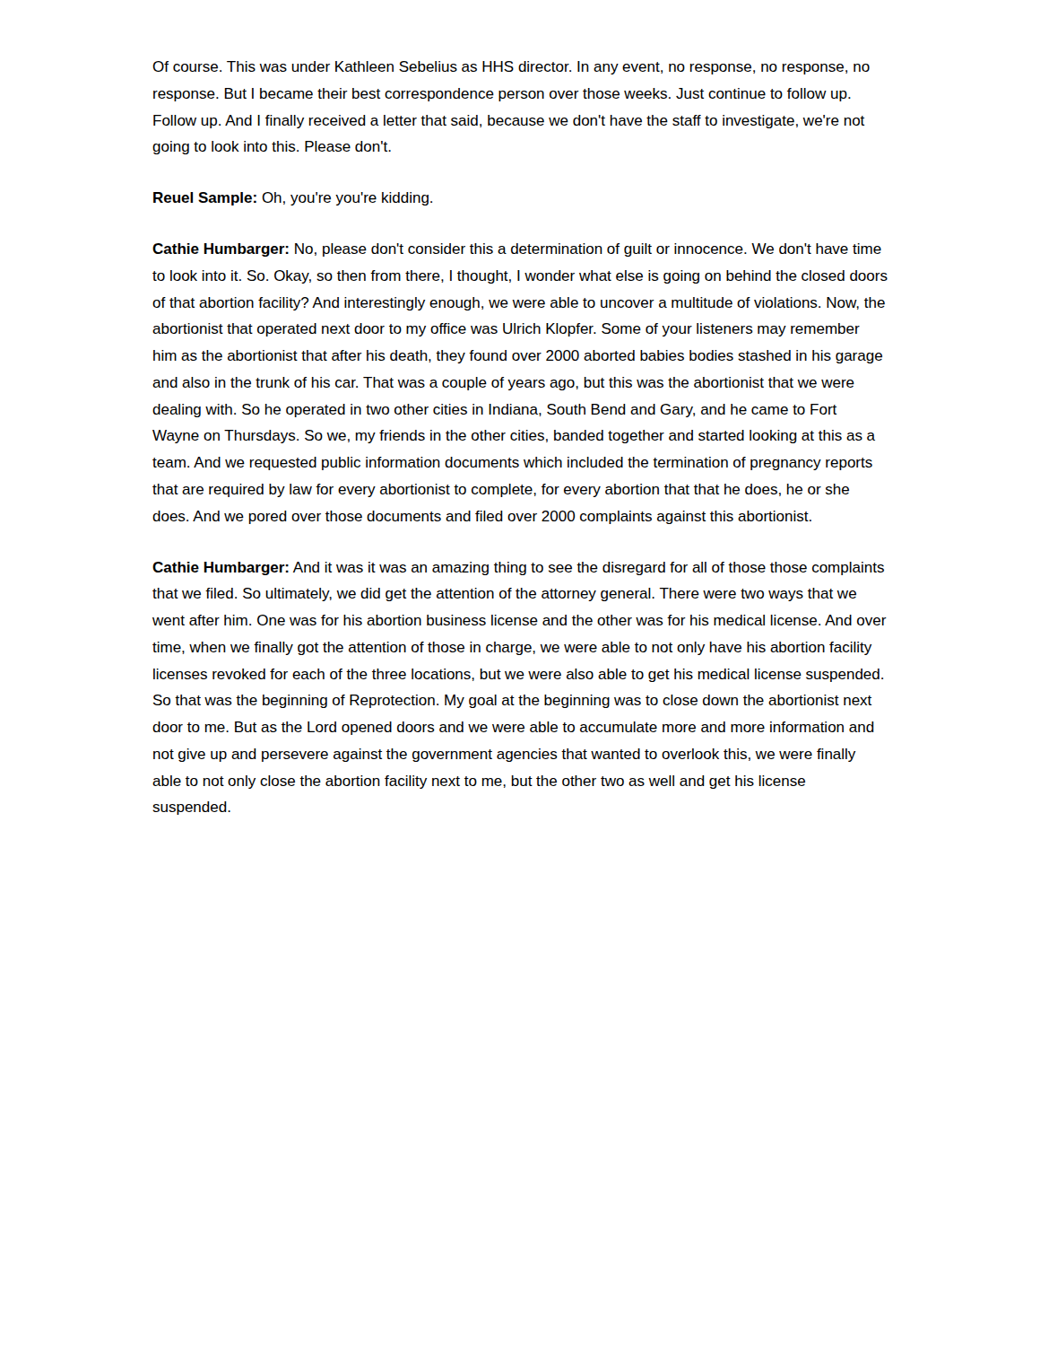Of course. This was under Kathleen Sebelius as HHS director. In any event, no response, no response, no response. But I became their best correspondence person over those weeks. Just continue to follow up. Follow up. And I finally received a letter that said, because we don't have the staff to investigate, we're not going to look into this. Please don't.
Reuel Sample: Oh, you're you're kidding.
Cathie Humbarger: No, please don't consider this a determination of guilt or innocence. We don't have time to look into it. So. Okay, so then from there, I thought, I wonder what else is going on behind the closed doors of that abortion facility? And interestingly enough, we were able to uncover a multitude of violations. Now, the abortionist that operated next door to my office was Ulrich Klopfer. Some of your listeners may remember him as the abortionist that after his death, they found over 2000 aborted babies bodies stashed in his garage and also in the trunk of his car. That was a couple of years ago, but this was the abortionist that we were dealing with. So he operated in two other cities in Indiana, South Bend and Gary, and he came to Fort Wayne on Thursdays. So we, my friends in the other cities, banded together and started looking at this as a team. And we requested public information documents which included the termination of pregnancy reports that are required by law for every abortionist to complete, for every abortion that that he does, he or she does. And we pored over those documents and filed over 2000 complaints against this abortionist.
Cathie Humbarger: And it was it was an amazing thing to see the disregard for all of those those complaints that we filed. So ultimately, we did get the attention of the attorney general. There were two ways that we went after him. One was for his abortion business license and the other was for his medical license. And over time, when we finally got the attention of those in charge, we were able to not only have his abortion facility licenses revoked for each of the three locations, but we were also able to get his medical license suspended. So that was the beginning of Reprotection. My goal at the beginning was to close down the abortionist next door to me. But as the Lord opened doors and we were able to accumulate more and more information and not give up and persevere against the government agencies that wanted to overlook this, we were finally able to not only close the abortion facility next to me, but the other two as well and get his license suspended.